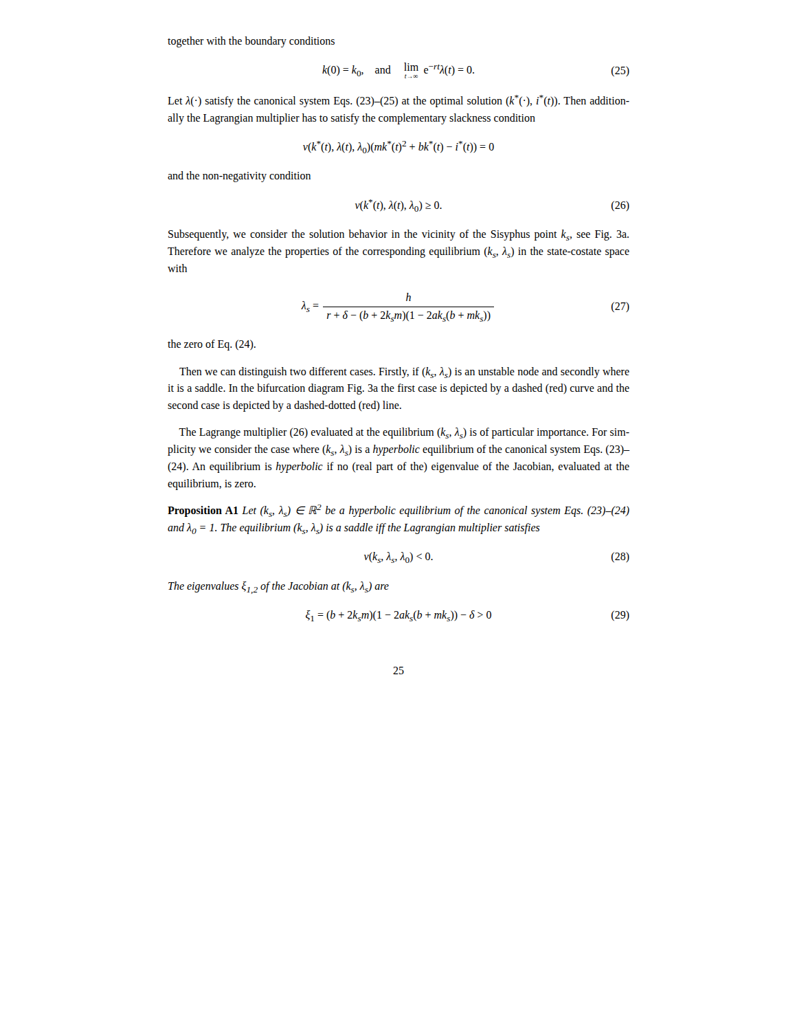together with the boundary conditions
k(0) = k0, and lim t→∞ e−rtλ(t) = 0.
(25)
Let λ(·) satisfy the canonical system Eqs. (23)–(25) at the optimal solution (k*(·), i*(t)). Then additionally the Lagrangian multiplier has to satisfy the complementary slackness condition
ν(k*(t), λ(t), λ0)(mk*(t)2 + bk*(t) − i*(t)) = 0
and the non-negativity condition
ν(k*(t), λ(t), λ0) ≥ 0.
(26)
Subsequently, we consider the solution behavior in the vicinity of the Sisyphus point ks, see Fig. 3a. Therefore we analyze the properties of the corresponding equilibrium (ks, λs) in the state-costate space with
λs = hr + δ − (b + 2ksm)(1 − 2aks(b + mks))
(27)
the zero of Eq. (24).
Then we can distinguish two different cases. Firstly, if (ks, λs) is an unstable node and secondly where it is a saddle. In the bifurcation diagram Fig. 3a the first case is depicted by a dashed (red) curve and the second case is depicted by a dashed-dotted (red) line.
The Lagrange multiplier (26) evaluated at the equilibrium (ks, λs) is of particular importance. For simplicity we consider the case where (ks, λs) is a hyperbolic equilibrium of the canonical system Eqs. (23)–(24). An equilibrium is hyperbolic if no (real part of the) eigenvalue of the Jacobian, evaluated at the equilibrium, is zero.
Proposition A1 Let (ks, λs) ∈ ℝ2 be a hyperbolic equilibrium of the canonical system Eqs. (23)–(24) and λ0 = 1. The equilibrium (ks, λs) is a saddle iff the Lagrangian multiplier satisfies
ν(ks, λs, λ0) < 0.
(28)
The eigenvalues ξ1,2 of the Jacobian at (ks, λs) are
ξ1 = (b + 2ksm)(1 − 2aks(b + mks)) − δ > 0
(29)
25